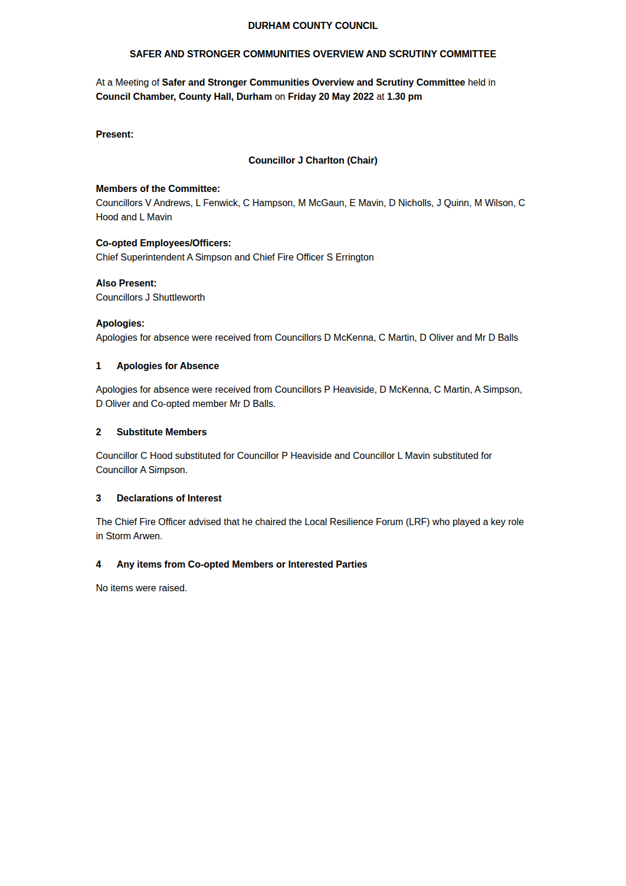DURHAM COUNTY COUNCIL
SAFER AND STRONGER COMMUNITIES OVERVIEW AND SCRUTINY COMMITTEE
At a Meeting of Safer and Stronger Communities Overview and Scrutiny Committee held in Council Chamber, County Hall, Durham on Friday 20 May 2022 at 1.30 pm
Present:
Councillor J Charlton (Chair)
Members of the Committee:
Councillors V Andrews, L Fenwick, C Hampson, M McGaun, E Mavin, D Nicholls, J Quinn, M Wilson, C Hood and L Mavin
Co-opted Employees/Officers:
Chief Superintendent A Simpson and Chief Fire Officer S Errington
Also Present:
Councillors J Shuttleworth
Apologies:
Apologies for absence were received from Councillors D McKenna, C Martin, D Oliver and Mr D Balls
1 Apologies for Absence
Apologies for absence were received from Councillors P Heaviside, D McKenna, C Martin, A Simpson, D Oliver and Co-opted member Mr D Balls.
2 Substitute Members
Councillor C Hood substituted for Councillor P Heaviside and Councillor L Mavin substituted for Councillor A Simpson.
3 Declarations of Interest
The Chief Fire Officer advised that he chaired the Local Resilience Forum (LRF) who played a key role in Storm Arwen.
4 Any items from Co-opted Members or Interested Parties
No items were raised.